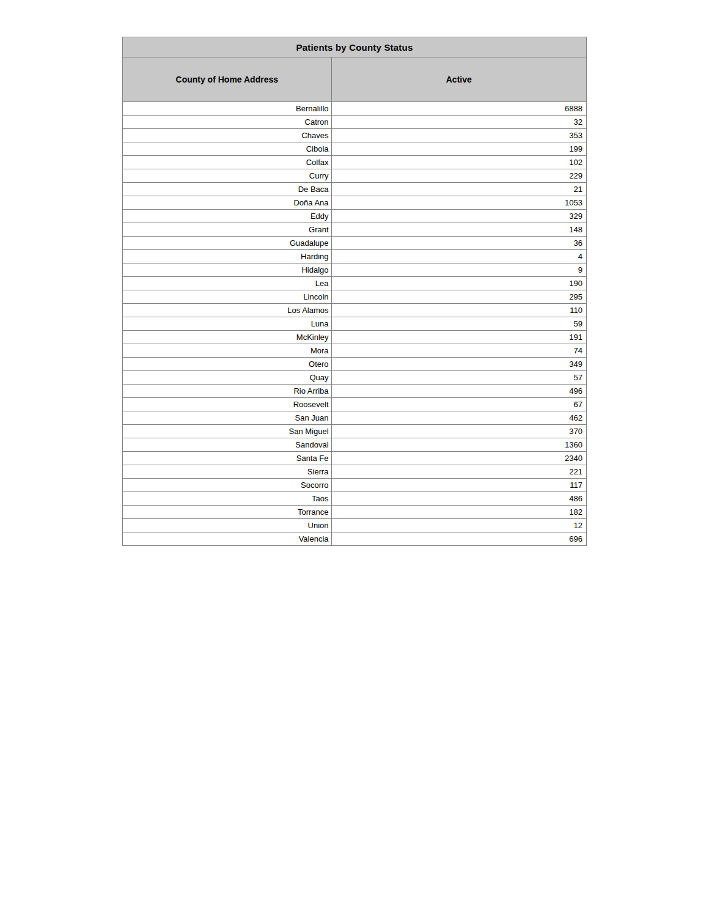| Patients by County Status |
| County of Home Address | Active |
| Bernalillo | 6888 |
| Catron | 32 |
| Chaves | 353 |
| Cibola | 199 |
| Colfax | 102 |
| Curry | 229 |
| De Baca | 21 |
| Doña Ana | 1053 |
| Eddy | 329 |
| Grant | 148 |
| Guadalupe | 36 |
| Harding | 4 |
| Hidalgo | 9 |
| Lea | 190 |
| Lincoln | 295 |
| Los Alamos | 110 |
| Luna | 59 |
| McKinley | 191 |
| Mora | 74 |
| Otero | 349 |
| Quay | 57 |
| Rio Arriba | 496 |
| Roosevelt | 67 |
| San Juan | 462 |
| San Miguel | 370 |
| Sandoval | 1360 |
| Santa Fe | 2340 |
| Sierra | 221 |
| Socorro | 117 |
| Taos | 486 |
| Torrance | 182 |
| Union | 12 |
| Valencia | 696 |